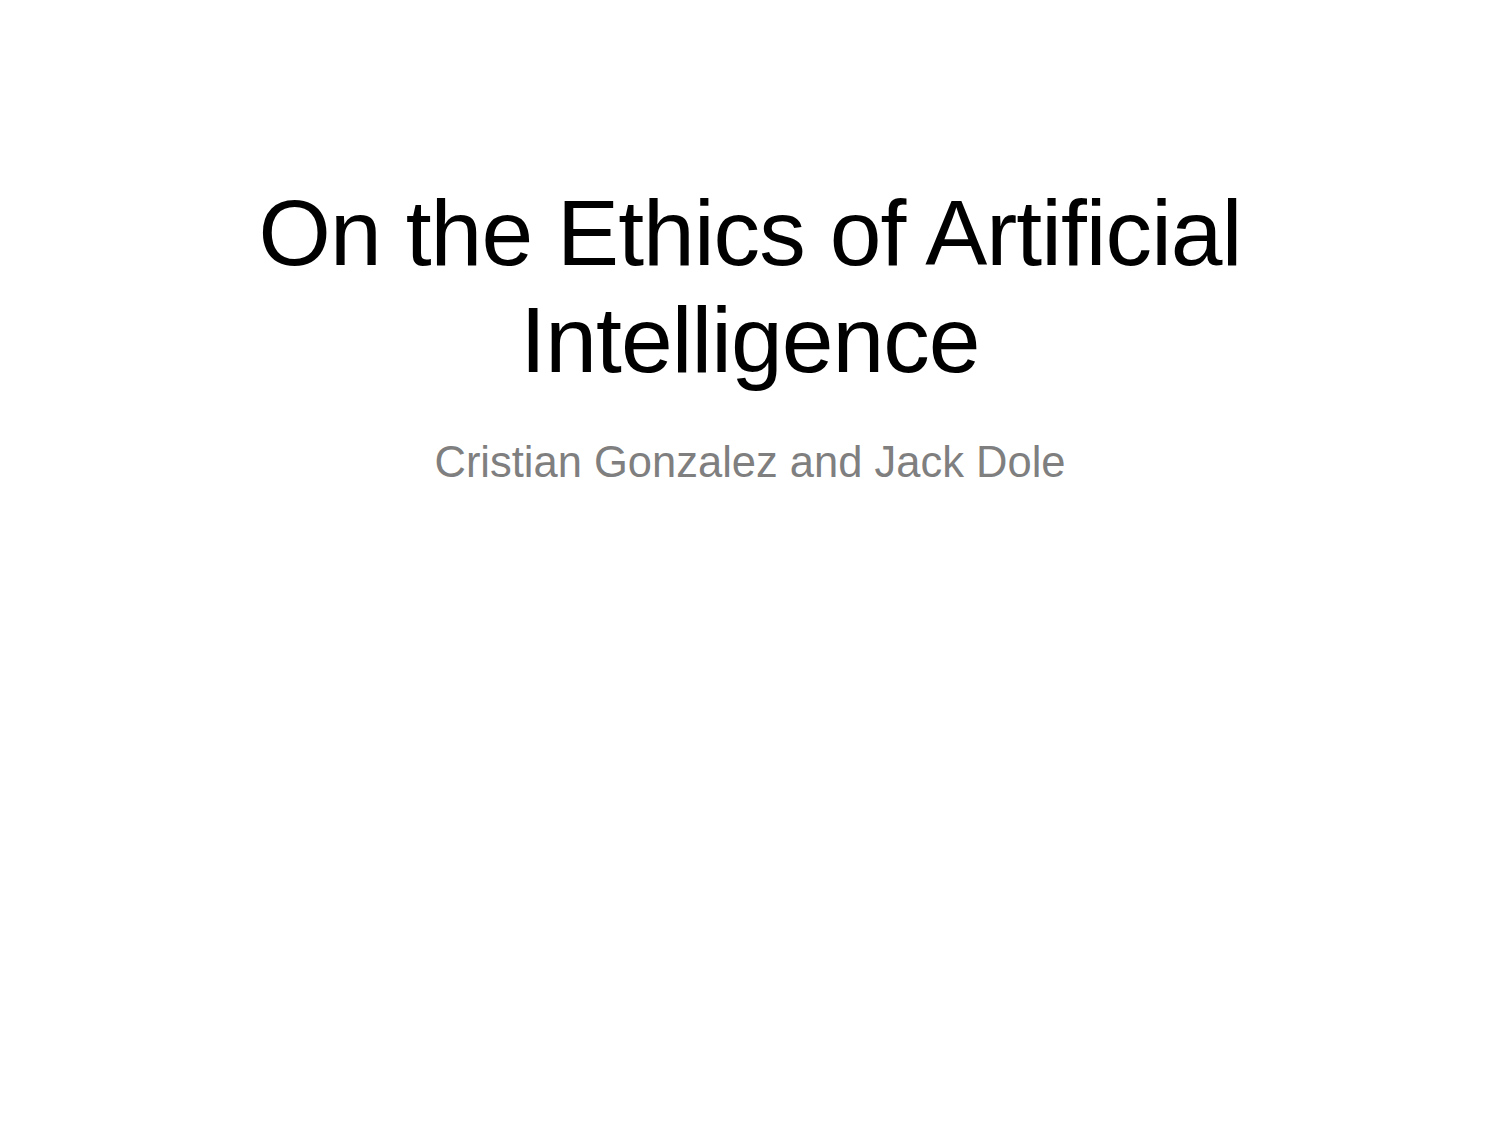On the Ethics of Artificial Intelligence
Cristian Gonzalez and Jack Dole